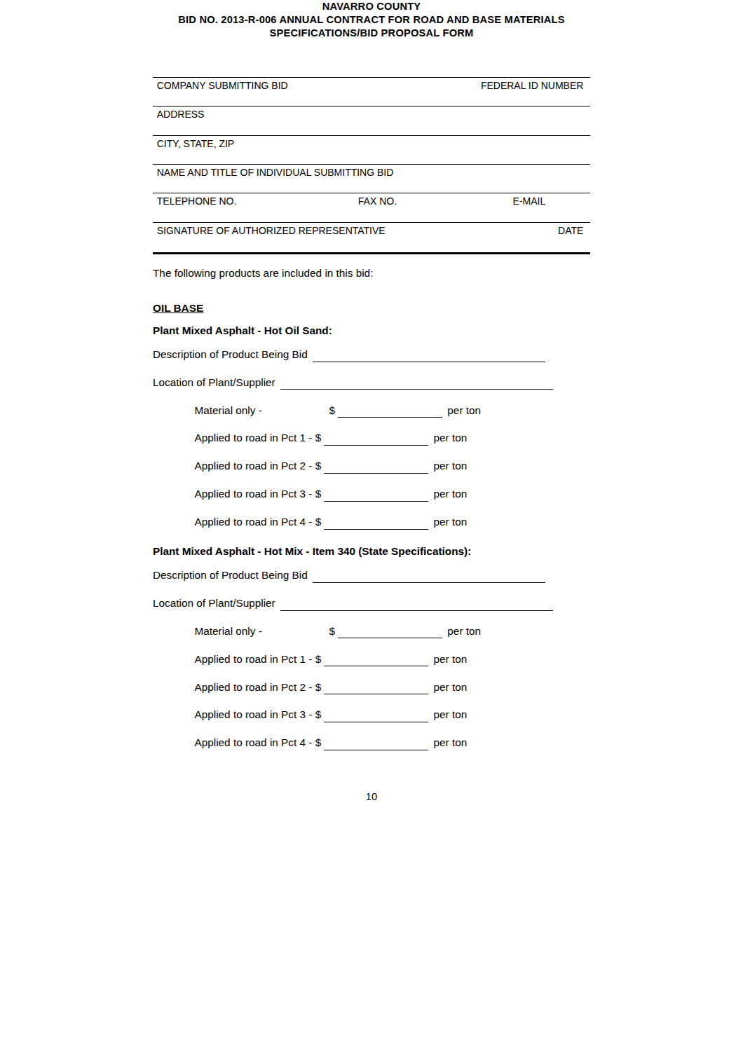NAVARRO COUNTY
BID NO. 2013-R-006 ANNUAL CONTRACT FOR ROAD AND BASE MATERIALS
SPECIFICATIONS/BID PROPOSAL FORM
COMPANY SUBMITTING BID FEDERAL ID NUMBER
ADDRESS
CITY, STATE, ZIP
NAME AND TITLE OF INDIVIDUAL SUBMITTING BID
TELEPHONE NO. FAX NO. E-MAIL
SIGNATURE OF AUTHORIZED REPRESENTATIVE DATE
The following products are included in this bid:
OIL BASE
Plant Mixed Asphalt - Hot Oil Sand:
Description of Product Being Bid
Location of Plant/Supplier
Material only -$ per ton
Applied to road in Pct 1 - $ per ton
Applied to road in Pct 2 - $ per ton
Applied to road in Pct 3 - $ per ton
Applied to road in Pct 4 - $ per ton
Plant Mixed Asphalt - Hot Mix - Item 340 (State Specifications):
Description of Product Being Bid
Location of Plant/Supplier
Material only -$ per ton
Applied to road in Pct 1 - $ per ton
Applied to road in Pct 2 - $ per ton
Applied to road in Pct 3 - $ per ton
Applied to road in Pct 4 - $ per ton
10